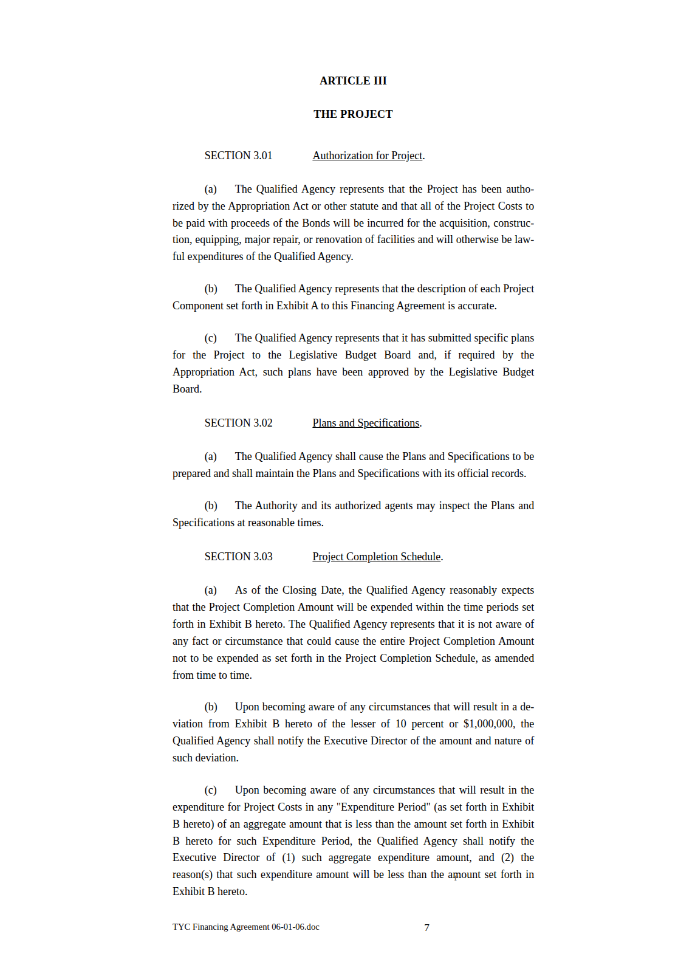ARTICLE III
THE PROJECT
SECTION 3.01 Authorization for Project.
(a) The Qualified Agency represents that the Project has been authorized by the Appropriation Act or other statute and that all of the Project Costs to be paid with proceeds of the Bonds will be incurred for the acquisition, construction, equipping, major repair, or renovation of facilities and will otherwise be lawful expenditures of the Qualified Agency.
(b) The Qualified Agency represents that the description of each Project Component set forth in Exhibit A to this Financing Agreement is accurate.
(c) The Qualified Agency represents that it has submitted specific plans for the Project to the Legislative Budget Board and, if required by the Appropriation Act, such plans have been approved by the Legislative Budget Board.
SECTION 3.02 Plans and Specifications.
(a) The Qualified Agency shall cause the Plans and Specifications to be prepared and shall maintain the Plans and Specifications with its official records.
(b) The Authority and its authorized agents may inspect the Plans and Specifications at reasonable times.
SECTION 3.03 Project Completion Schedule.
(a) As of the Closing Date, the Qualified Agency reasonably expects that the Project Completion Amount will be expended within the time periods set forth in Exhibit B hereto. The Qualified Agency represents that it is not aware of any fact or circumstance that could cause the entire Project Completion Amount not to be expended as set forth in the Project Completion Schedule, as amended from time to time.
(b) Upon becoming aware of any circumstances that will result in a deviation from Exhibit B hereto of the lesser of 10 percent or $1,000,000, the Qualified Agency shall notify the Executive Director of the amount and nature of such deviation.
(c) Upon becoming aware of any circumstances that will result in the expenditure for Project Costs in any "Expenditure Period" (as set forth in Exhibit B hereto) of an aggregate amount that is less than the amount set forth in Exhibit B hereto for such Expenditure Period, the Qualified Agency shall notify the Executive Director of (1) such aggregate expenditure amount, and (2) the reason(s) that such expenditure amount will be less than the amount set forth in Exhibit B hereto.
ғ
TYC Financing Agreement 06-01-06.doc
7